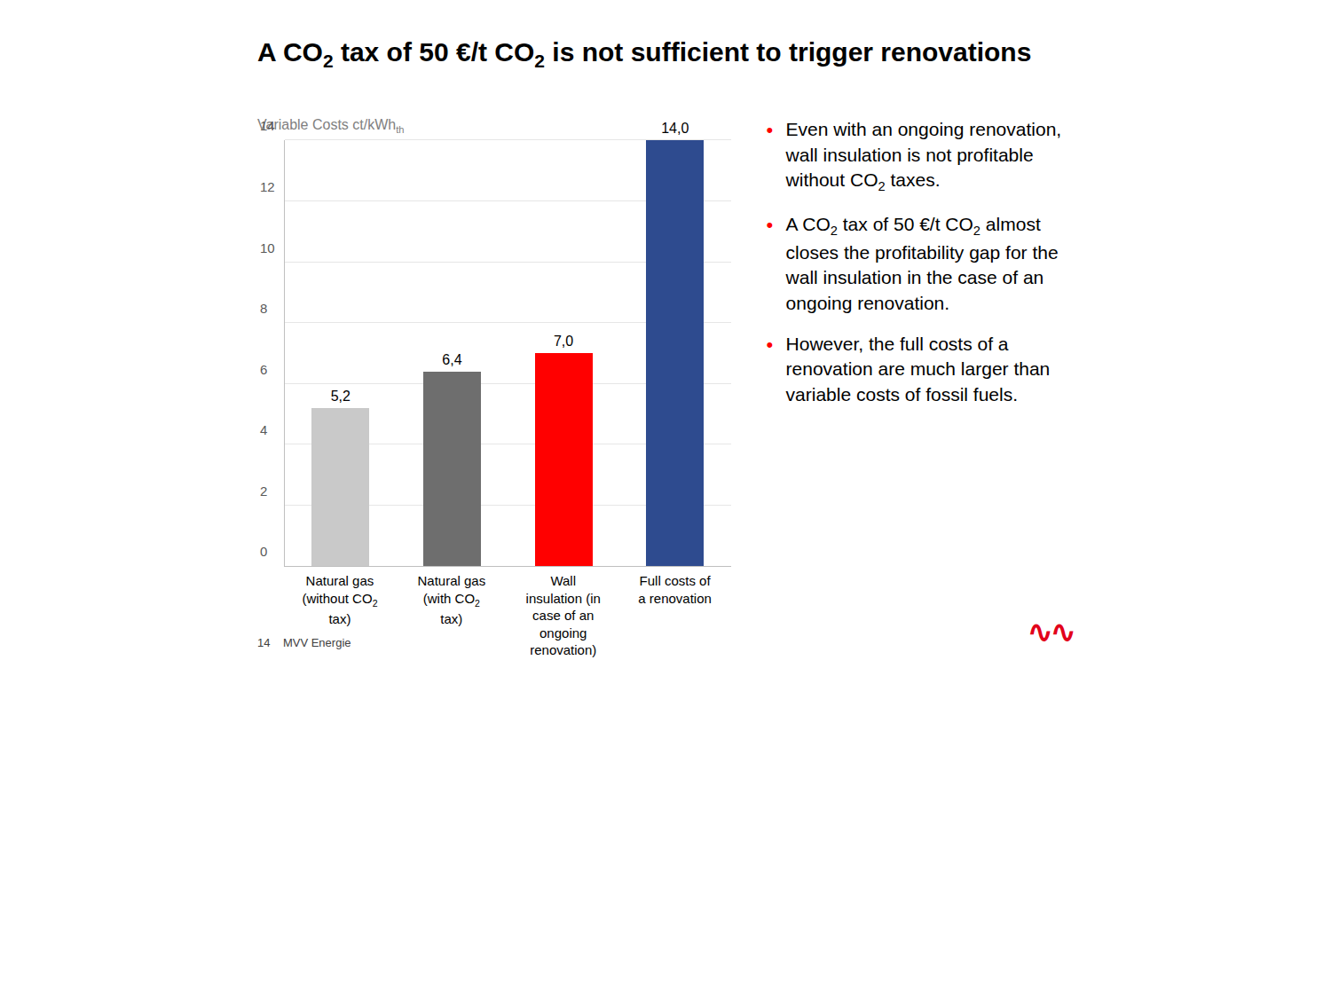A CO2 tax of 50 €/t CO2 is not sufficient to trigger renovations
Variable Costs ct/kWhth
14
12
10
8
6
4
2
0
5,2
6,4
7,0
14,0
Natural gas (without CO2 tax)
Natural gas (with CO2 tax)
Wall insulation (in case of an ongoing renovation)
Full costs of a renovation
Even with an ongoing renovation, wall insulation is not profitable without CO2 taxes.
A CO2 tax of 50 €/t CO2 almost closes the profitability gap for the wall insulation in the case of an ongoing renovation.
However, the full costs of a renovation are much larger than variable costs of fossil fuels.
14 MVV Energie
∿∿